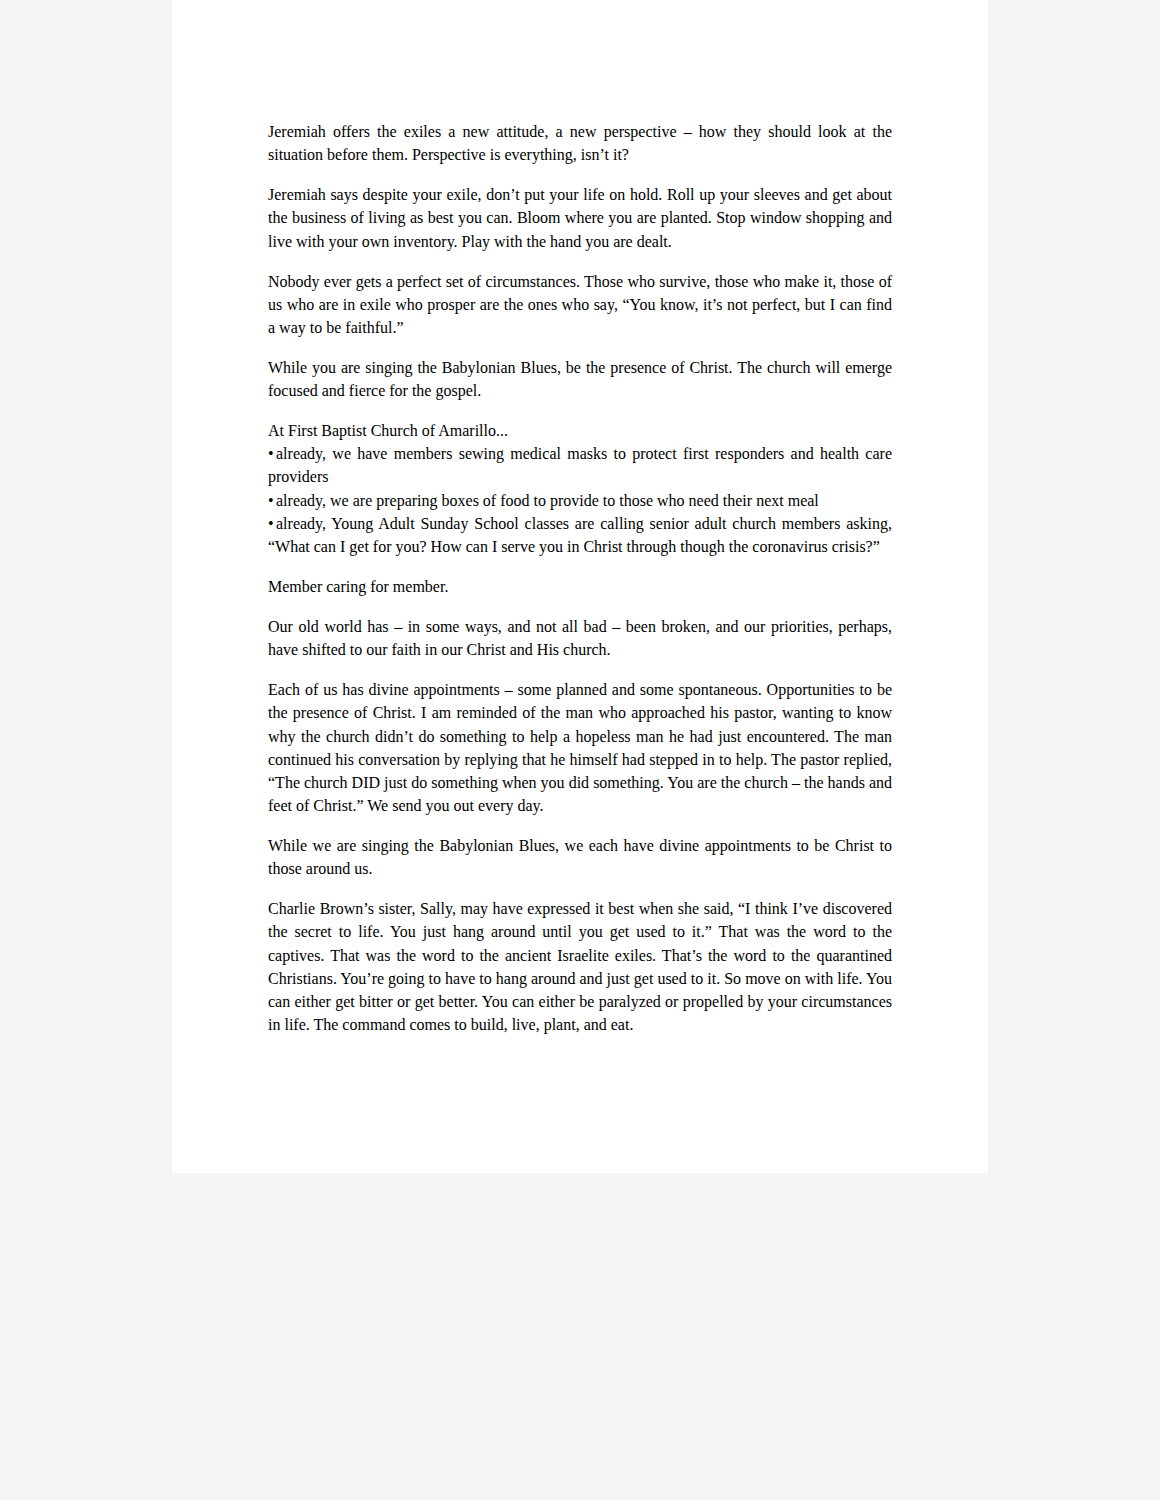Jeremiah offers the exiles a new attitude, a new perspective – how they should look at the situation before them. Perspective is everything, isn’t it?
Jeremiah says despite your exile, don’t put your life on hold. Roll up your sleeves and get about the business of living as best you can. Bloom where you are planted. Stop window shopping and live with your own inventory. Play with the hand you are dealt.
Nobody ever gets a perfect set of circumstances. Those who survive, those who make it, those of us who are in exile who prosper are the ones who say, “You know, it’s not perfect, but I can find a way to be faithful.”
While you are singing the Babylonian Blues, be the presence of Christ. The church will emerge focused and fierce for the gospel.
At First Baptist Church of Amarillo...
already, we have members sewing medical masks to protect first responders and health care providers
already, we are preparing boxes of food to provide to those who need their next meal
already, Young Adult Sunday School classes are calling senior adult church members asking, “What can I get for you? How can I serve you in Christ through though the coronavirus crisis?”
Member caring for member.
Our old world has – in some ways, and not all bad – been broken, and our priorities, perhaps, have shifted to our faith in our Christ and His church.
Each of us has divine appointments – some planned and some spontaneous. Opportunities to be the presence of Christ. I am reminded of the man who approached his pastor, wanting to know why the church didn’t do something to help a hopeless man he had just encountered. The man continued his conversation by replying that he himself had stepped in to help. The pastor replied, “The church DID just do something when you did something. You are the church – the hands and feet of Christ.” We send you out every day.
While we are singing the Babylonian Blues, we each have divine appointments to be Christ to those around us.
Charlie Brown’s sister, Sally, may have expressed it best when she said, “I think I’ve discovered the secret to life. You just hang around until you get used to it.” That was the word to the captives. That was the word to the ancient Israelite exiles. That’s the word to the quarantined Christians. You’re going to have to hang around and just get used to it. So move on with life. You can either get bitter or get better. You can either be paralyzed or propelled by your circumstances in life. The command comes to build, live, plant, and eat.